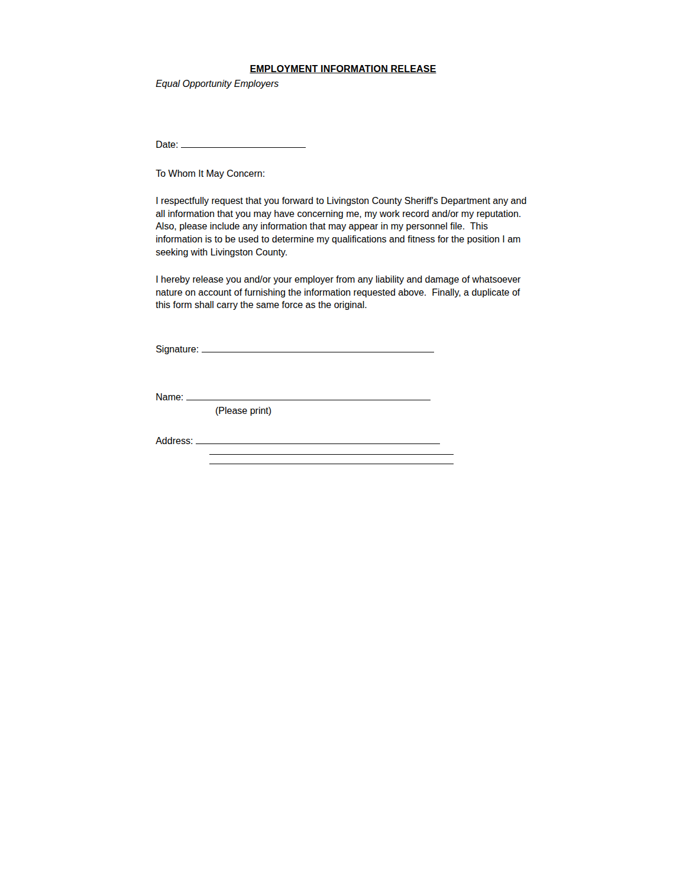Employment Information Release
Equal Opportunity Employers
Date:
To Whom It May Concern:
I respectfully request that you forward to Livingston County Sheriff's Department any and all information that you may have concerning me, my work record and/or my reputation. Also, please include any information that may appear in my personnel file. This information is to be used to determine my qualifications and fitness for the position I am seeking with Livingston County.
I hereby release you and/or your employer from any liability and damage of whatsoever nature on account of furnishing the information requested above. Finally, a duplicate of this form shall carry the same force as the original.
Signature:
Name: (Please print)
Address: